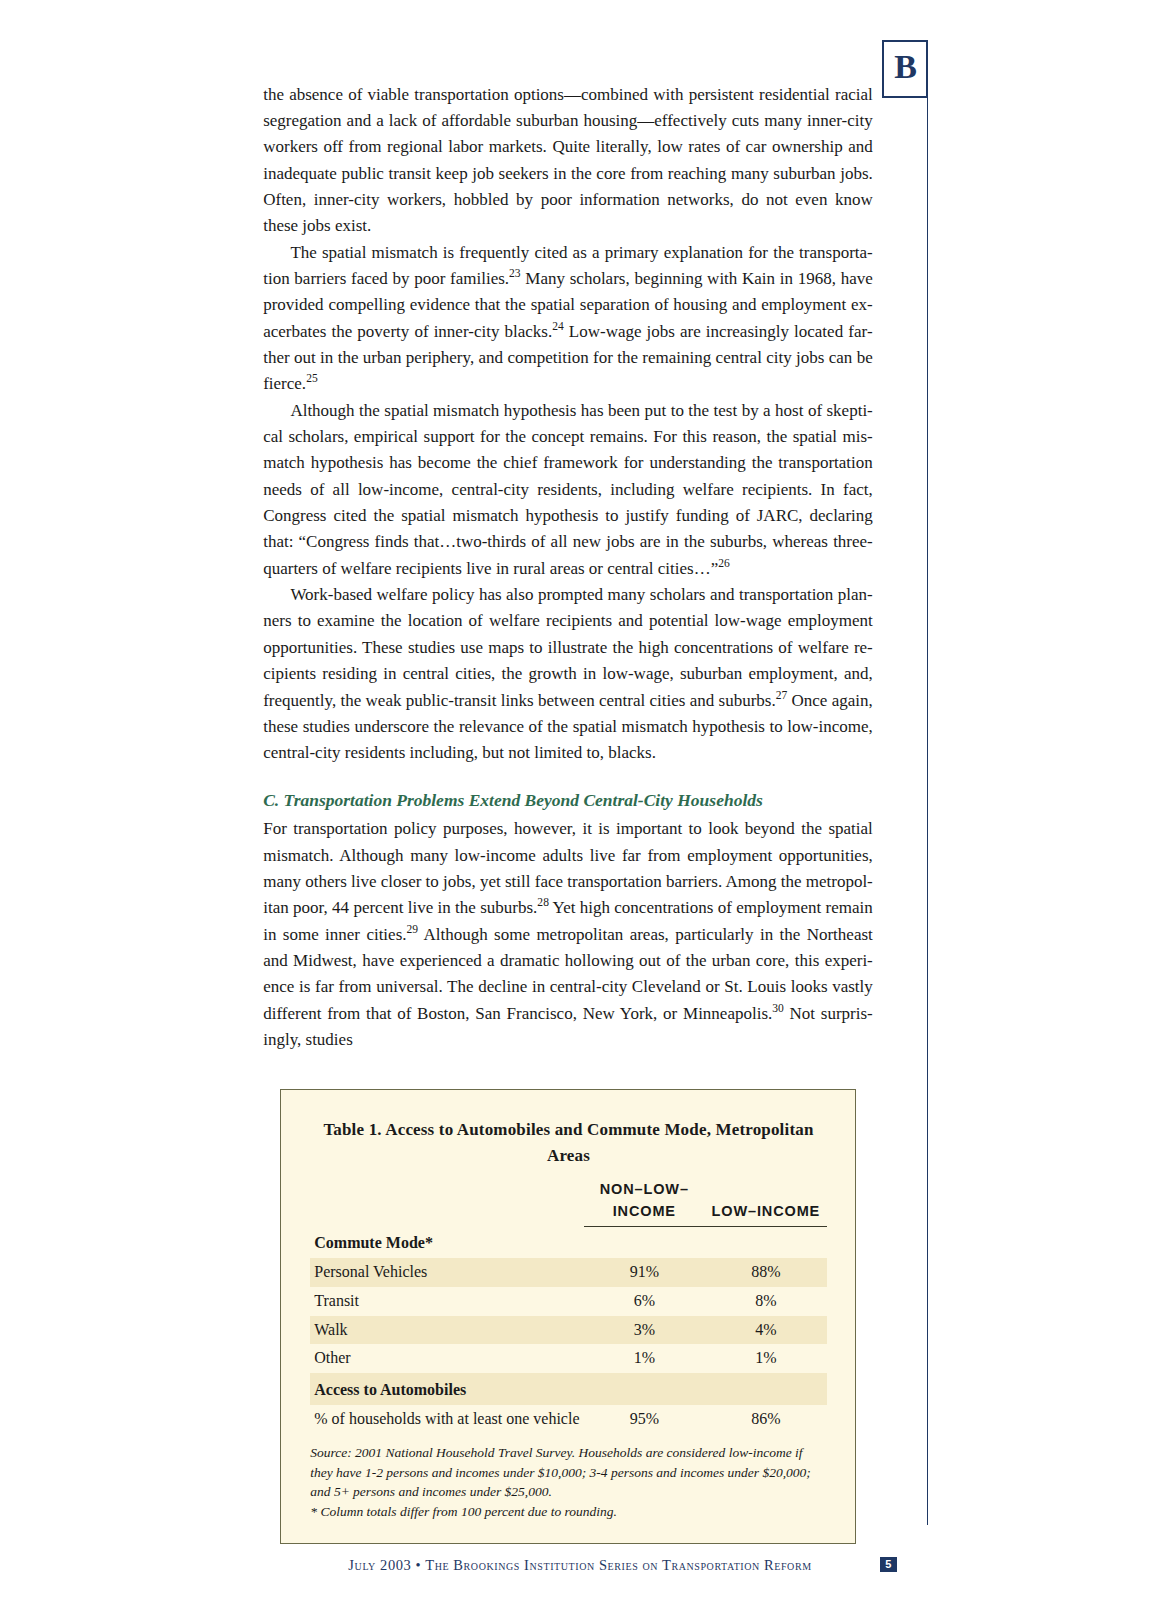B
the absence of viable transportation options—combined with persistent residential racial segregation and a lack of affordable suburban housing—effectively cuts many inner-city workers off from regional labor markets. Quite literally, low rates of car ownership and inadequate public transit keep job seekers in the core from reaching many suburban jobs. Often, inner-city workers, hobbled by poor information networks, do not even know these jobs exist.
The spatial mismatch is frequently cited as a primary explanation for the transportation barriers faced by poor families.23 Many scholars, beginning with Kain in 1968, have provided compelling evidence that the spatial separation of housing and employment exacerbates the poverty of inner-city blacks.24 Low-wage jobs are increasingly located farther out in the urban periphery, and competition for the remaining central city jobs can be fierce.25
Although the spatial mismatch hypothesis has been put to the test by a host of skeptical scholars, empirical support for the concept remains. For this reason, the spatial mismatch hypothesis has become the chief framework for understanding the transportation needs of all low-income, central-city residents, including welfare recipients. In fact, Congress cited the spatial mismatch hypothesis to justify funding of JARC, declaring that: “Congress finds that…two-thirds of all new jobs are in the suburbs, whereas three-quarters of welfare recipients live in rural areas or central cities…”26
Work-based welfare policy has also prompted many scholars and transportation planners to examine the location of welfare recipients and potential low-wage employment opportunities. These studies use maps to illustrate the high concentrations of welfare recipients residing in central cities, the growth in low-wage, suburban employment, and, frequently, the weak public-transit links between central cities and suburbs.27 Once again, these studies underscore the relevance of the spatial mismatch hypothesis to low-income, central-city residents including, but not limited to, blacks.
C. Transportation Problems Extend Beyond Central-City Households
For transportation policy purposes, however, it is important to look beyond the spatial mismatch. Although many low-income adults live far from employment opportunities, many others live closer to jobs, yet still face transportation barriers. Among the metropolitan poor, 44 percent live in the suburbs.28 Yet high concentrations of employment remain in some inner cities.29 Although some metropolitan areas, particularly in the Northeast and Midwest, have experienced a dramatic hollowing out of the urban core, this experience is far from universal. The decline in central-city Cleveland or St. Louis looks vastly different from that of Boston, San Francisco, New York, or Minneapolis.30 Not surprisingly, studies
Table 1. Access to Automobiles and Commute Mode, Metropolitan Areas
| | Non–Low–Income | Low–Income |
| --- | --- | --- |
| Commute Mode* | | |
| Personal Vehicles | 91% | 88% |
| Transit | 6% | 8% |
| Walk | 3% | 4% |
| Other | 1% | 1% |
| Access to Automobiles | | |
| % of households with at least one vehicle | 95% | 86% |
Source: 2001 National Household Travel Survey. Households are considered low-income if they have 1-2 persons and incomes under $10,000; 3-4 persons and incomes under $20,000; and 5+ persons and incomes under $25,000.
* Column totals differ from 100 percent due to rounding.
July 2003 • The Brookings Institution Series on Transportation Reform
5